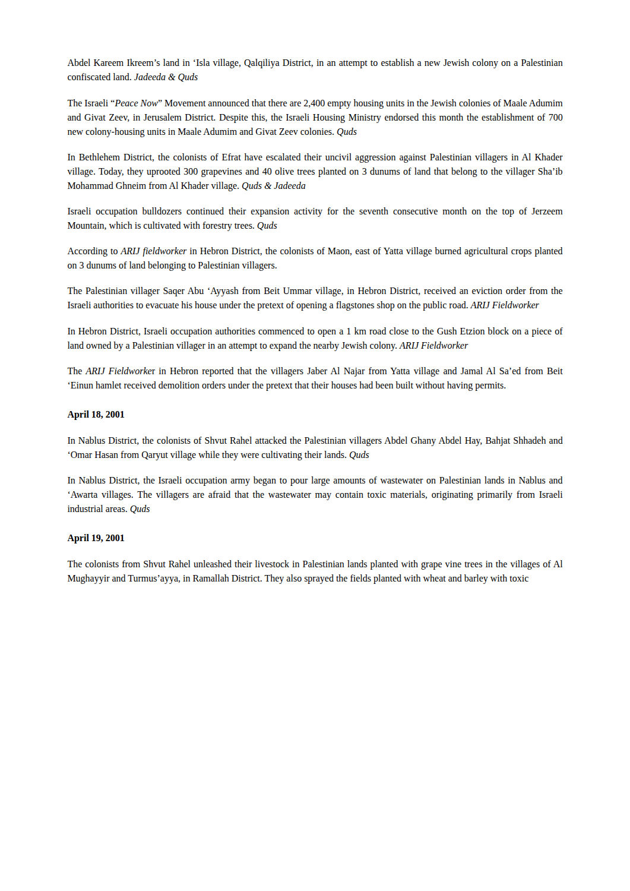Abdel Kareem Ikreem’s land in ‘Isla village, Qalqiliya District, in an attempt to establish a new Jewish colony on a Palestinian confiscated land. Jadeeda & Quds
The Israeli “Peace Now” Movement announced that there are 2,400 empty housing units in the Jewish colonies of Maale Adumim and Givat Zeev, in Jerusalem District. Despite this, the Israeli Housing Ministry endorsed this month the establishment of 700 new colony-housing units in Maale Adumim and Givat Zeev colonies. Quds
In Bethlehem District, the colonists of Efrat have escalated their uncivil aggression against Palestinian villagers in Al Khader village. Today, they uprooted 300 grapevines and 40 olive trees planted on 3 dunums of land that belong to the villager Sha’ib Mohammad Ghneim from Al Khader village. Quds & Jadeeda
Israeli occupation bulldozers continued their expansion activity for the seventh consecutive month on the top of Jerzeem Mountain, which is cultivated with forestry trees. Quds
According to ARIJ fieldworker in Hebron District, the colonists of Maon, east of Yatta village burned agricultural crops planted on 3 dunums of land belonging to Palestinian villagers.
The Palestinian villager Saqer Abu ‘Ayyash from Beit Ummar village, in Hebron District, received an eviction order from the Israeli authorities to evacuate his house under the pretext of opening a flagstones shop on the public road. ARIJ Fieldworker
In Hebron District, Israeli occupation authorities commenced to open a 1 km road close to the Gush Etzion block on a piece of land owned by a Palestinian villager in an attempt to expand the nearby Jewish colony. ARIJ Fieldworker
The ARIJ Fieldworker in Hebron reported that the villagers Jaber Al Najar from Yatta village and Jamal Al Sa’ed from Beit ‘Einun hamlet received demolition orders under the pretext that their houses had been built without having permits.
April 18, 2001
In Nablus District, the colonists of Shvut Rahel attacked the Palestinian villagers Abdel Ghany Abdel Hay, Bahjat Shhadeh and ‘Omar Hasan from Qaryut village while they were cultivating their lands. Quds
In Nablus District, the Israeli occupation army began to pour large amounts of wastewater on Palestinian lands in Nablus and ‘Awarta villages. The villagers are afraid that the wastewater may contain toxic materials, originating primarily from Israeli industrial areas. Quds
April 19, 2001
The colonists from Shvut Rahel unleashed their livestock in Palestinian lands planted with grape vine trees in the villages of Al Mughayyir and Turmus’ayya, in Ramallah District. They also sprayed the fields planted with wheat and barley with toxic